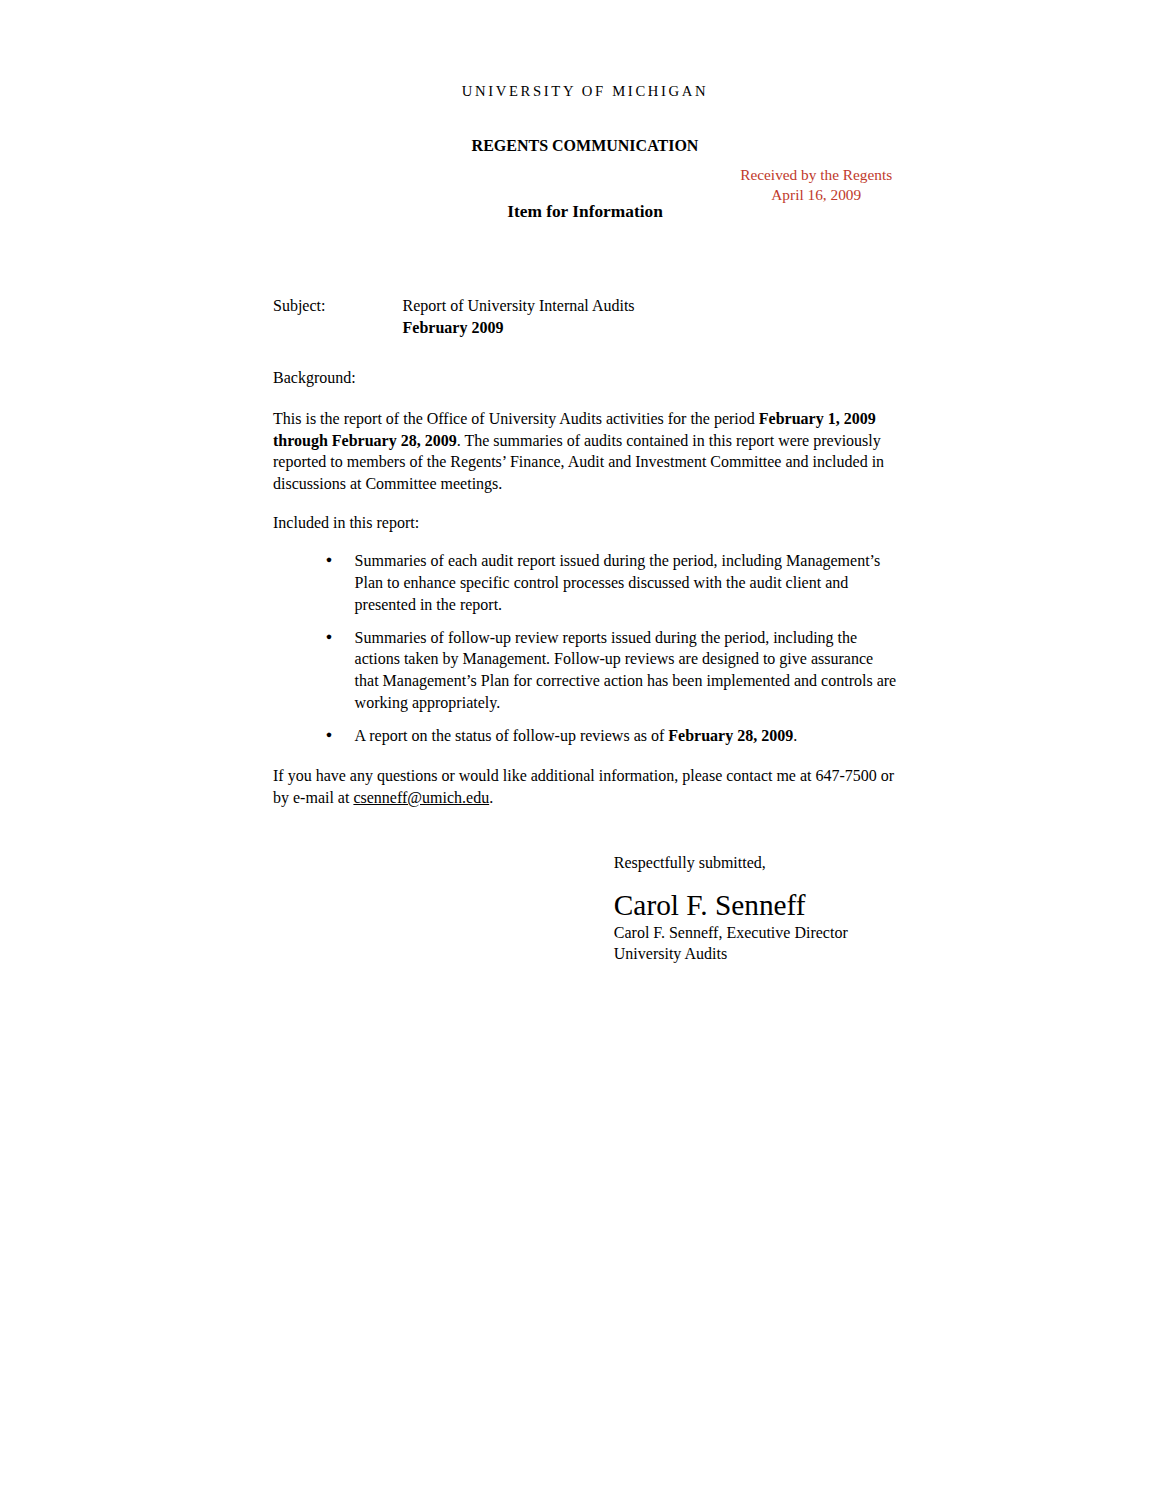University of Michigan
REGENTS COMMUNICATION
Item for Information
Received by the Regents
April 16, 2009
Subject:
Report of University Internal Audits
February 2009
Background:
This is the report of the Office of University Audits activities for the period February 1, 2009 through February 28, 2009. The summaries of audits contained in this report were previously reported to members of the Regents’ Finance, Audit and Investment Committee and included in discussions at Committee meetings.
Included in this report:
Summaries of each audit report issued during the period, including Management’s Plan to enhance specific control processes discussed with the audit client and presented in the report.
Summaries of follow-up review reports issued during the period, including the actions taken by Management. Follow-up reviews are designed to give assurance that Management’s Plan for corrective action has been implemented and controls are working appropriately.
A report on the status of follow-up reviews as of February 28, 2009.
If you have any questions or would like additional information, please contact me at 647-7500 or by e-mail at csenneff@umich.edu.
Respectfully submitted,
Carol F. Senneff
Carol F. Senneff, Executive Director
University Audits